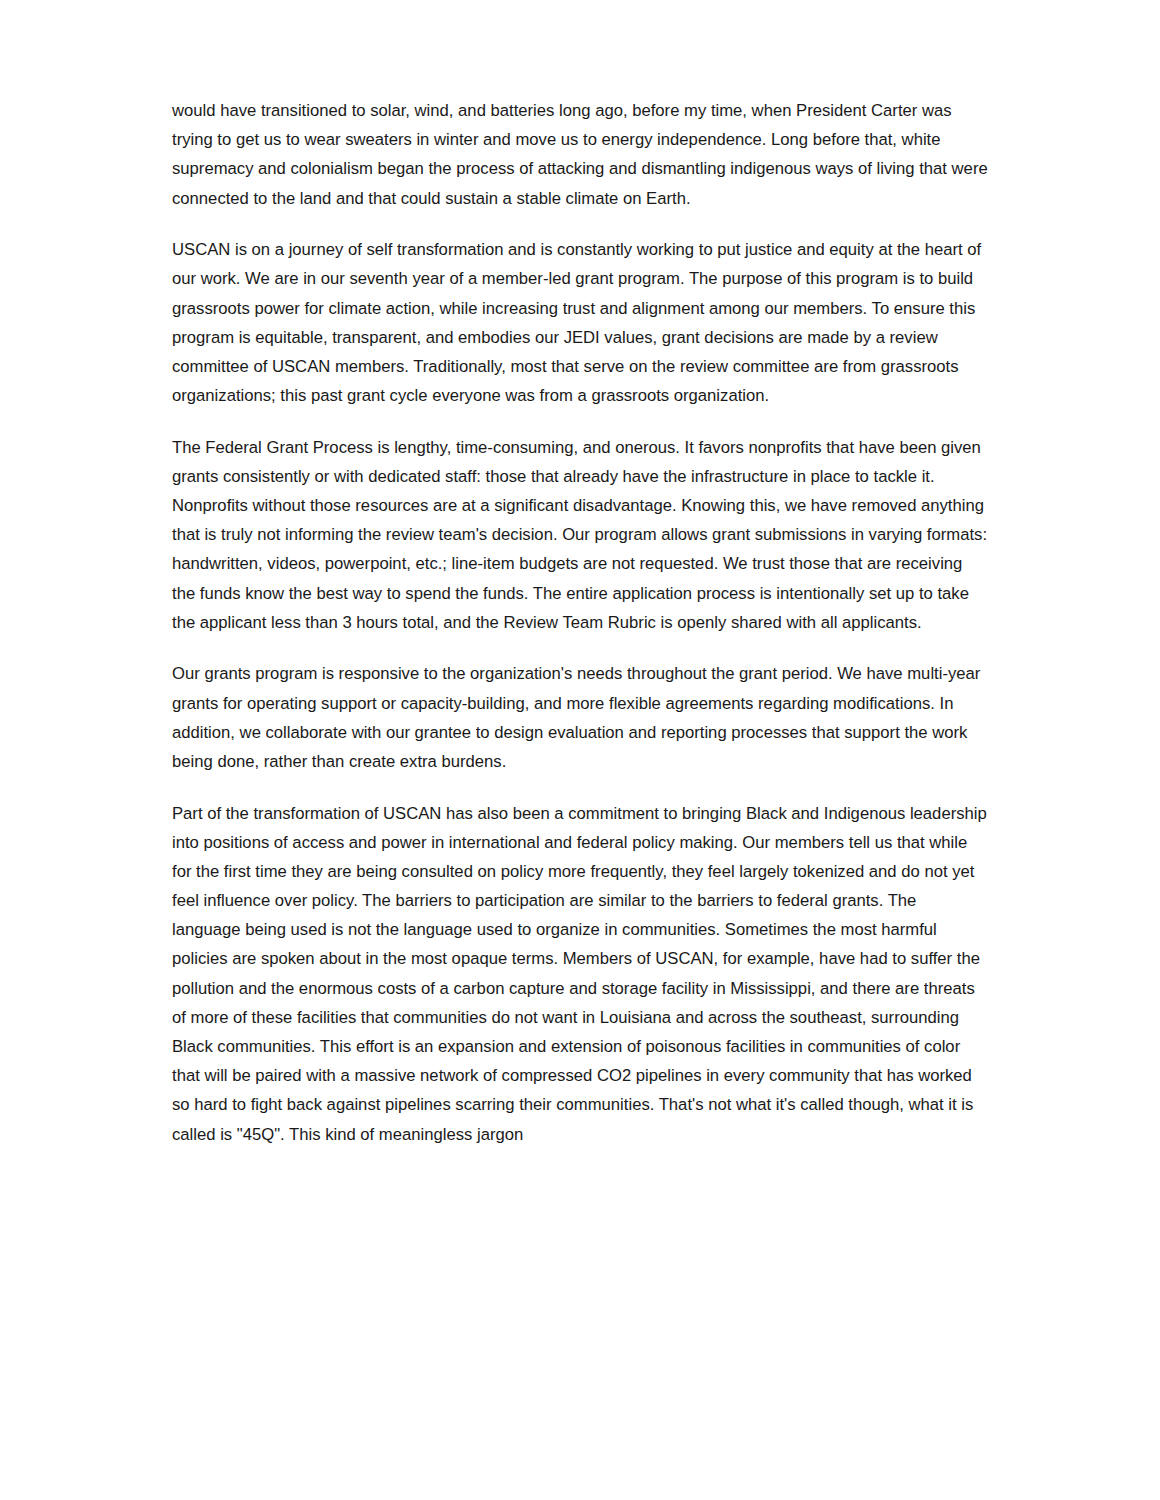would have transitioned to solar, wind, and batteries long ago, before my time, when President Carter was trying to get us to wear sweaters in winter and move us to energy independence. Long before that, white supremacy and colonialism began the process of attacking and dismantling indigenous ways of living that were connected to the land and that could sustain a stable climate on Earth.
USCAN is on a journey of self transformation and is constantly working to put justice and equity at the heart of our work. We are in our seventh year of a member-led grant program. The purpose of this program is to build grassroots power for climate action, while increasing trust and alignment among our members. To ensure this program is equitable, transparent, and embodies our JEDI values, grant decisions are made by a review committee of USCAN members. Traditionally, most that serve on the review committee are from grassroots organizations; this past grant cycle everyone was from a grassroots organization.
The Federal Grant Process is lengthy, time-consuming, and onerous. It favors nonprofits that have been given grants consistently or with dedicated staff: those that already have the infrastructure in place to tackle it. Nonprofits without those resources are at a significant disadvantage. Knowing this, we have removed anything that is truly not informing the review team's decision. Our program allows grant submissions in varying formats: handwritten, videos, powerpoint, etc.; line-item budgets are not requested. We trust those that are receiving the funds know the best way to spend the funds. The entire application process is intentionally set up to take the applicant less than 3 hours total, and the Review Team Rubric is openly shared with all applicants.
Our grants program is responsive to the organization's needs throughout the grant period. We have multi-year grants for operating support or capacity-building, and more flexible agreements regarding modifications. In addition, we collaborate with our grantee to design evaluation and reporting processes that support the work being done, rather than create extra burdens.
Part of the transformation of USCAN has also been a commitment to bringing Black and Indigenous leadership into positions of access and power in international and federal policy making. Our members tell us that while for the first time they are being consulted on policy more frequently, they feel largely tokenized and do not yet feel influence over policy. The barriers to participation are similar to the barriers to federal grants. The language being used is not the language used to organize in communities. Sometimes the most harmful policies are spoken about in the most opaque terms. Members of USCAN, for example, have had to suffer the pollution and the enormous costs of a carbon capture and storage facility in Mississippi, and there are threats of more of these facilities that communities do not want in Louisiana and across the southeast, surrounding Black communities. This effort is an expansion and extension of poisonous facilities in communities of color that will be paired with a massive network of compressed CO2 pipelines in every community that has worked so hard to fight back against pipelines scarring their communities. That's not what it's called though, what it is called is "45Q". This kind of meaningless jargon